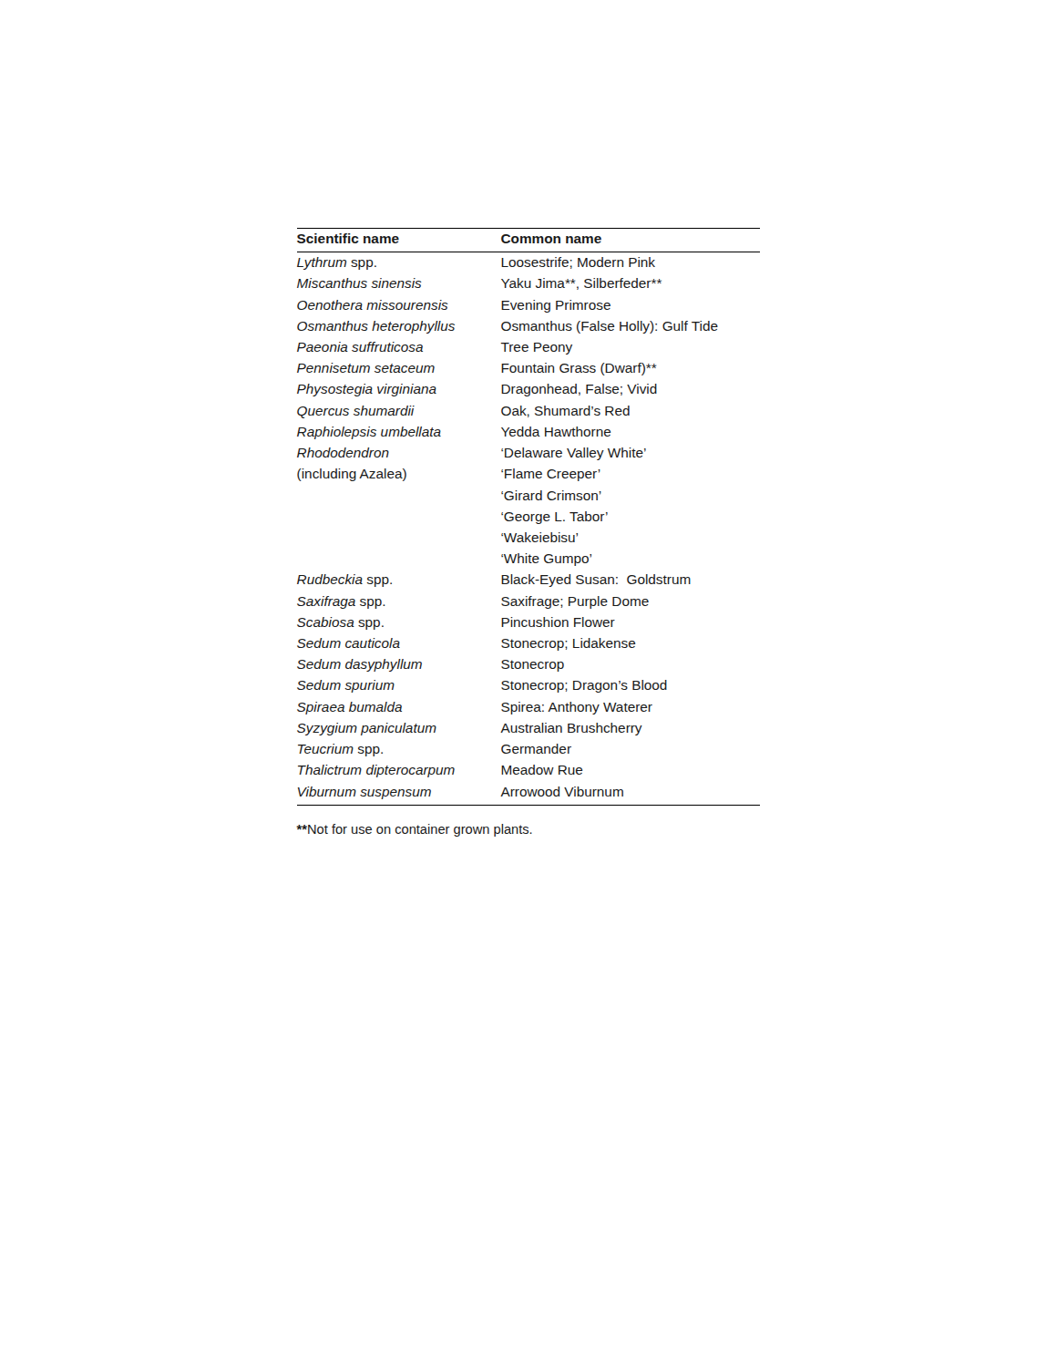| Scientific name | Common name |
| --- | --- |
| Lythrum spp. | Loosestrife; Modern Pink |
| Miscanthus sinensis | Yaku Jima**, Silberfeder** |
| Oenothera missourensis | Evening Primrose |
| Osmanthus heterophyllus | Osmanthus (False Holly): Gulf Tide |
| Paeonia suffruticosa | Tree Peony |
| Pennisetum setaceum | Fountain Grass (Dwarf)** |
| Physostegia virginiana | Dragonhead, False; Vivid |
| Quercus shumardii | Oak, Shumard’s Red |
| Raphiolepsis umbellata | Yedda Hawthorne |
| Rhododendron | ‘Delaware Valley White’ |
| (including Azalea) | ‘Flame Creeper’ |
| | ‘Girard Crimson’ |
| | ‘George L. Tabor’ |
| | ‘Wakeiebisu’ |
| | ‘White Gumpo’ |
| Rudbeckia spp. | Black-Eyed Susan: Goldstrum |
| Saxifraga spp. | Saxifrage; Purple Dome |
| Scabiosa spp. | Pincushion Flower |
| Sedum cauticola | Stonecrop; Lidakense |
| Sedum dasyphyllum | Stonecrop |
| Sedum spurium | Stonecrop; Dragon’s Blood |
| Spiraea bumalda | Spirea: Anthony Waterer |
| Syzygium paniculatum | Australian Brushcherry |
| Teucrium spp. | Germander |
| Thalictrum dipterocarpum | Meadow Rue |
| Viburnum suspensum | Arrowood Viburnum |
**Not for use on container grown plants.